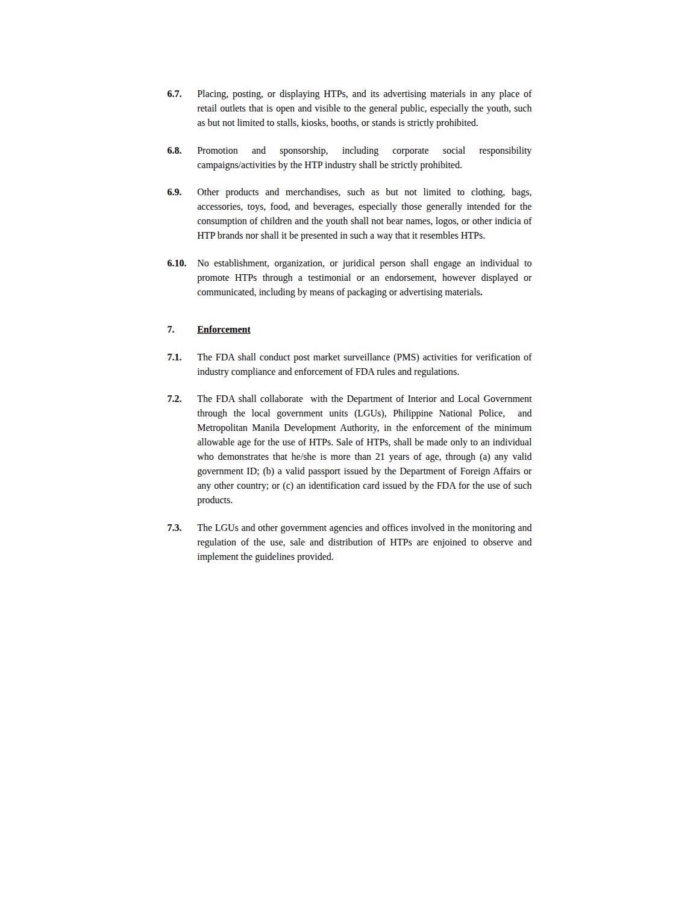6.7.
Placing, posting, or displaying HTPs, and its advertising materials in any place of retail outlets that is open and visible to the general public, especially the youth, such as but not limited to stalls, kiosks, booths, or stands is strictly prohibited.
6.8.
Promotion and sponsorship, including corporate social responsibility
campaigns/activities by the HTP industry shall be strictly prohibited.
6.9.
Other products and merchandises, such as but not limited to clothing, bags, accessories, toys, food, and beverages, especially those generally intended for the consumption of children and the youth shall not bear names, logos, or other indicia of HTP brands nor shall it be presented in such a way that it resembles HTPs.
6.10.
No establishment, organization, or juridical person shall engage an individual to promote HTPs through a testimonial or an endorsement, however displayed or communicated, including by means of packaging or advertising materials.
7.
Enforcement
7.1.
The FDA shall conduct post market surveillance (PMS) activities for verification of industry compliance and enforcement of FDA rules and regulations.
7.2.
The FDA shall collaborate with the Department of Interior and Local Government through the local government units (LGUs), Philippine National Police, and Metropolitan Manila Development Authority, in the enforcement of the minimum allowable age for the use of HTPs. Sale of HTPs, shall be made only to an individual who demonstrates that he/she is more than 21 years of age, through (a) any valid government ID; (b) a valid passport issued by the Department of Foreign Affairs or any other country; or (c) an identification card issued by the FDA for the use of such products.
7.3.
The LGUs and other government agencies and offices involved in the monitoring and regulation of the use, sale and distribution of HTPs are enjoined to observe and implement the guidelines provided.